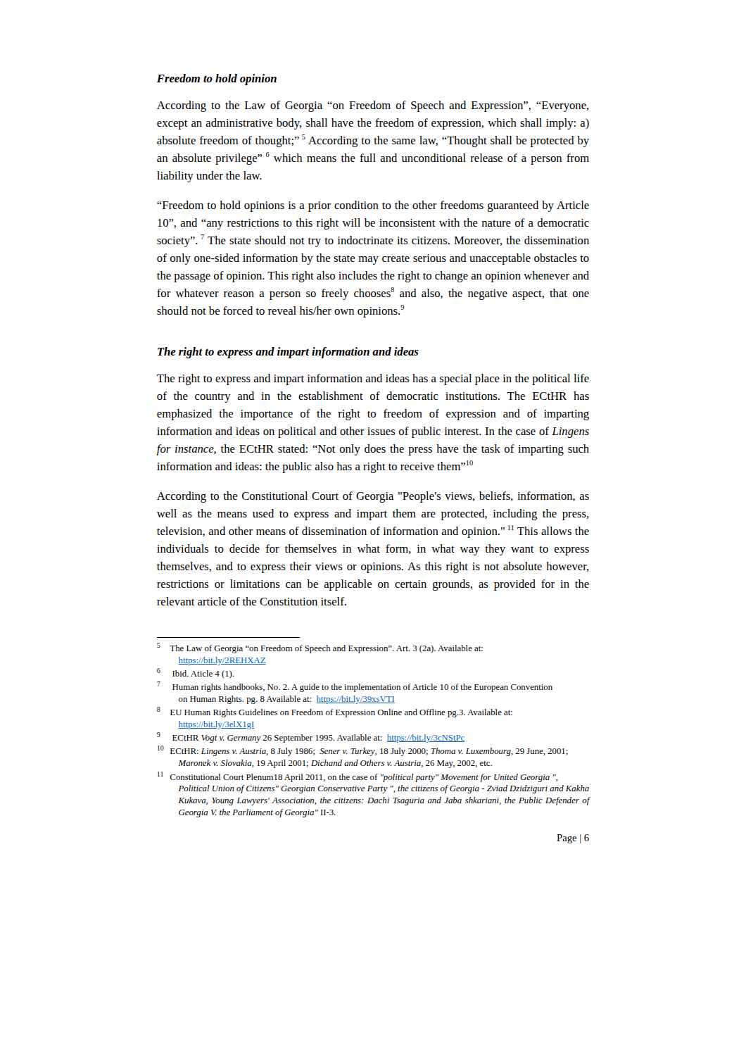Freedom to hold opinion
According to the Law of Georgia “on Freedom of Speech and Expression”, “Everyone, except an administrative body, shall have the freedom of expression, which shall imply: a) absolute freedom of thought;” 5 According to the same law, “Thought shall be protected by an absolute privilege” 6 which means the full and unconditional release of a person from liability under the law.
“Freedom to hold opinions is a prior condition to the other freedoms guaranteed by Article 10”, and “any restrictions to this right will be inconsistent with the nature of a democratic society”. 7 The state should not try to indoctrinate its citizens. Moreover, the dissemination of only one-sided information by the state may create serious and unacceptable obstacles to the passage of opinion. This right also includes the right to change an opinion whenever and for whatever reason a person so freely chooses8 and also, the negative aspect, that one should not be forced to reveal his/her own opinions.9
The right to express and impart information and ideas
The right to express and impart information and ideas has a special place in the political life of the country and in the establishment of democratic institutions. The ECtHR has emphasized the importance of the right to freedom of expression and of imparting information and ideas on political and other issues of public interest. In the case of Lingens for instance, the ECtHR stated: “Not only does the press have the task of imparting such information and ideas: the public also has a right to receive them”10
According to the Constitutional Court of Georgia "People's views, beliefs, information, as well as the means used to express and impart them are protected, including the press, television, and other means of dissemination of information and opinion." 11 This allows the individuals to decide for themselves in what form, in what way they want to express themselves, and to express their views or opinions. As this right is not absolute however, restrictions or limitations can be applicable on certain grounds, as provided for in the relevant article of the Constitution itself.
5
The Law of Georgia “on Freedom of Speech and Expression”. Art. 3 (2a). Available at: https://bit.ly/2REHXAZ
6
Ibid. Aticle 4 (1).
7
Human rights handbooks, No. 2. A guide to the implementation of Article 10 of the European Convention on Human Rights. pg. 8 Available at: https://bit.ly/39xsVTI
8
EU Human Rights Guidelines on Freedom of Expression Online and Offline pg.3. Available at: https://bit.ly/3elX1gI
9
ECtHR Vogt v. Germany 26 September 1995. Available at: https://bit.ly/3cNStPc
10
ECtHR: Lingens v. Austria, 8 July 1986; Sener v. Turkey, 18 July 2000; Thoma v. Luxembourg, 29 June, 2001; Maronek v. Slovakia, 19 April 2001; Dichand and Others v. Austria, 26 May, 2002, etc.
11
Constitutional Court Plenum18 April 2011, on the case of "political party" Movement for United Georgia ", Political Union of Citizens" Georgian Conservative Party ", the citizens of Georgia - Zviad Dzidziguri and Kakha Kukava, Young Lawyers' Association, the citizens: Dachi Tsaguria and Jaba shkariani, the Public Defender of Georgia V. the Parliament of Georgia" II-3.
Page | 6